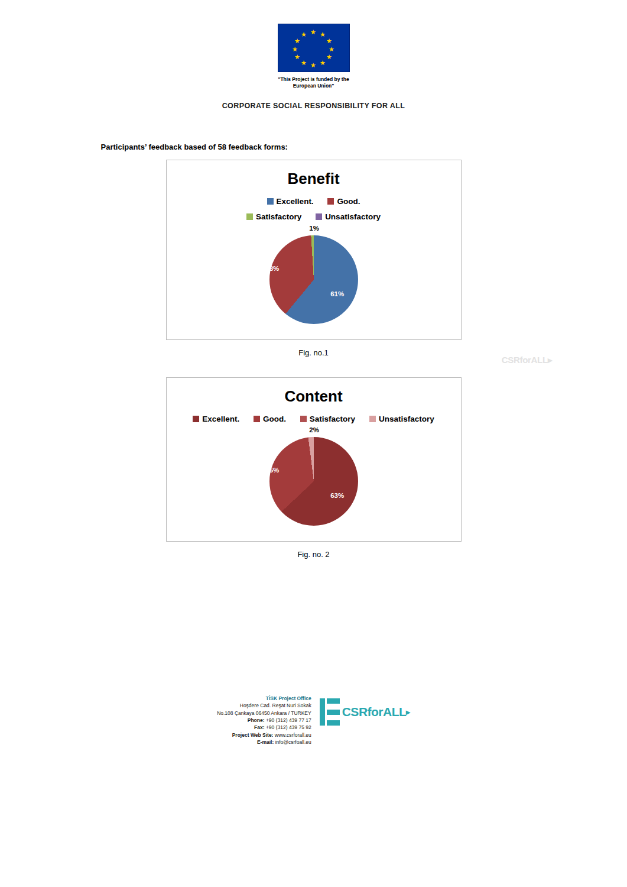★ ★ ★ ★ ★ ★ ★ ★ ★ ★ ★ ★
"This Project is funded by the
European Union"
CORPORATE SOCIAL RESPONSIBILITY FOR ALL
Participants’ feedback based of 58 feedback forms:
Benefit
Excellent. Good.
Satisfactory Unsatisfactory
1%
38% 61%
Fig. no.1
Content
Excellent. Good. Satisfactory Unsatisfactory
2%
35% 63%
Fig. no. 2
CSRforALL▸
TİSK Project Office
Hoşdere Cad. Reşat Nuri Sokak
No.108 Çankaya 06450 Ankara / TURKEY
Phone: +90 (312) 439 77 17
Fax: +90 (312) 439 75 92
Project Web Site: www.csrforall.eu
E-mail: info@csrfoall.eu
CSRforALL▸